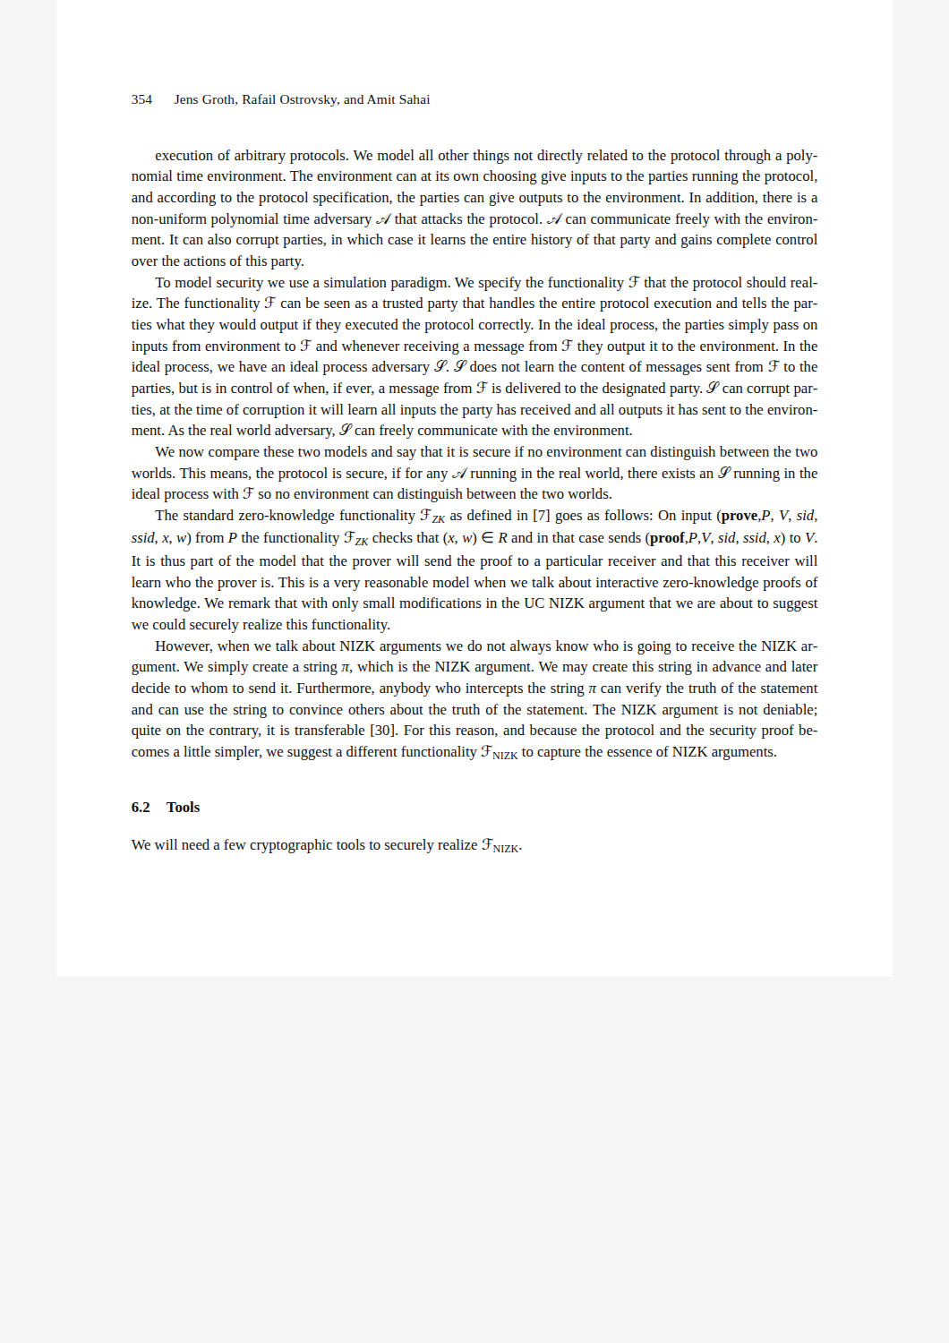354 Jens Groth, Rafail Ostrovsky, and Amit Sahai
execution of arbitrary protocols. We model all other things not directly related to the protocol through a polynomial time environment. The environment can at its own choosing give inputs to the parties running the protocol, and according to the protocol specification, the parties can give outputs to the environment. In addition, there is a non-uniform polynomial time adversary 𝒜 that attacks the protocol. 𝒜 can communicate freely with the environment. It can also corrupt parties, in which case it learns the entire history of that party and gains complete control over the actions of this party.
To model security we use a simulation paradigm. We specify the functionality ℱ that the protocol should realize. The functionality ℱ can be seen as a trusted party that handles the entire protocol execution and tells the parties what they would output if they executed the protocol correctly. In the ideal process, the parties simply pass on inputs from environment to ℱ and whenever receiving a message from ℱ they output it to the environment. In the ideal process, we have an ideal process adversary 𝒮. 𝒮 does not learn the content of messages sent from ℱ to the parties, but is in control of when, if ever, a message from ℱ is delivered to the designated party. 𝒮 can corrupt parties, at the time of corruption it will learn all inputs the party has received and all outputs it has sent to the environment. As the real world adversary, 𝒮 can freely communicate with the environment.
We now compare these two models and say that it is secure if no environment can distinguish between the two worlds. This means, the protocol is secure, if for any 𝒜 running in the real world, there exists an 𝒮 running in the ideal process with ℱ so no environment can distinguish between the two worlds.
The standard zero-knowledge functionality ℱZK as defined in [7] goes as follows: On input (prove,P, V, sid, ssid, x, w) from P the functionality ℱZK checks that (x, w) ∈ R and in that case sends (proof,P,V, sid, ssid, x) to V. It is thus part of the model that the prover will send the proof to a particular receiver and that this receiver will learn who the prover is. This is a very reasonable model when we talk about interactive zero-knowledge proofs of knowledge. We remark that with only small modifications in the UC NIZK argument that we are about to suggest we could securely realize this functionality.
However, when we talk about NIZK arguments we do not always know who is going to receive the NIZK argument. We simply create a string π, which is the NIZK argument. We may create this string in advance and later decide to whom to send it. Furthermore, anybody who intercepts the string π can verify the truth of the statement and can use the string to convince others about the truth of the statement. The NIZK argument is not deniable; quite on the contrary, it is transferable [30]. For this reason, and because the protocol and the security proof becomes a little simpler, we suggest a different functionality ℱNIZK to capture the essence of NIZK arguments.
6.2 Tools
We will need a few cryptographic tools to securely realize ℱNIZK.